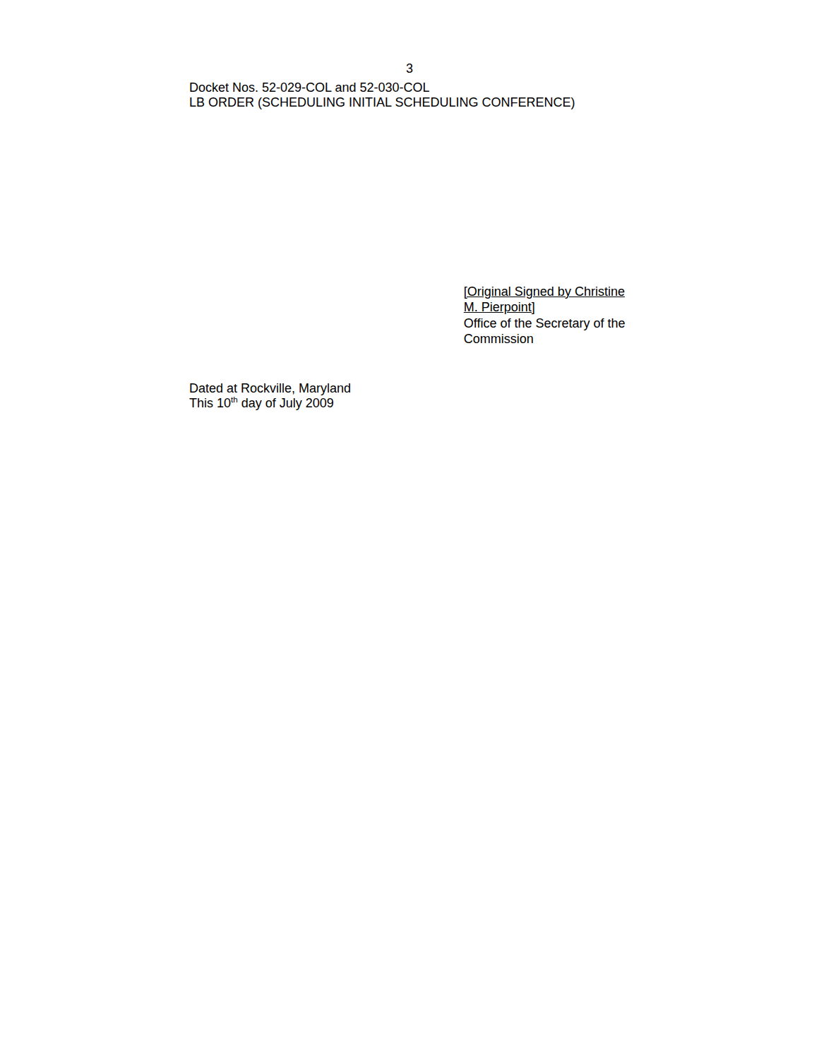3
Docket Nos. 52-029-COL and 52-030-COL
LB ORDER (SCHEDULING INITIAL SCHEDULING CONFERENCE)
[Original Signed by Christine M. Pierpoint]
Office of the Secretary of the Commission
Dated at Rockville, Maryland
This 10th day of July 2009